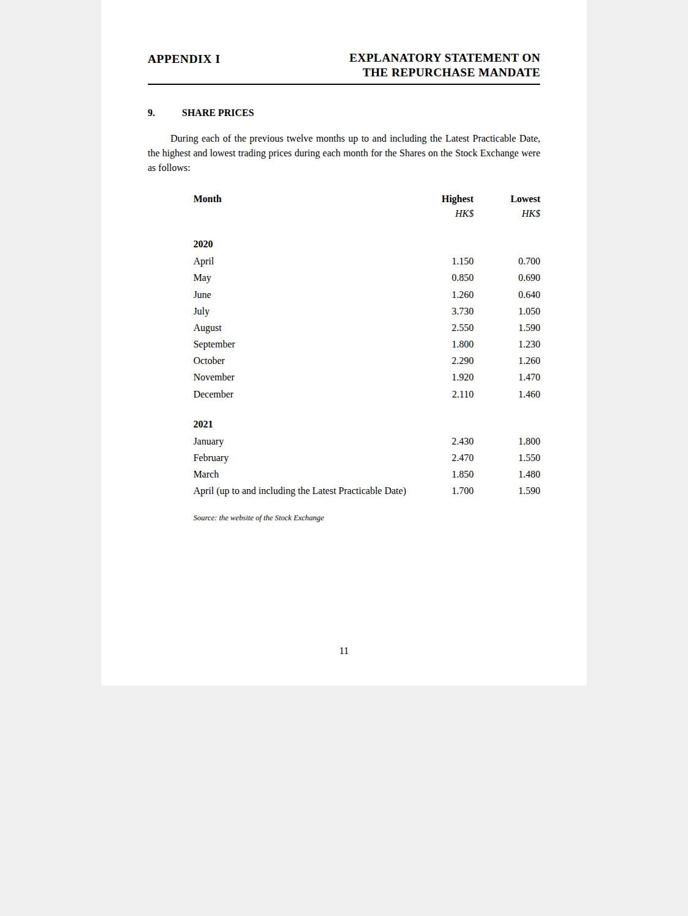APPENDIX I
EXPLANATORY STATEMENT ON
THE REPURCHASE MANDATE
9. SHARE PRICES
During each of the previous twelve months up to and including the Latest Practicable Date, the highest and lowest trading prices during each month for the Shares on the Stock Exchange were as follows:
| Month | Highest | Lowest |
| --- | --- | --- |
| | HK$ | HK$ |
| 2020 | | |
| April | 1.150 | 0.700 |
| May | 0.850 | 0.690 |
| June | 1.260 | 0.640 |
| July | 3.730 | 1.050 |
| August | 2.550 | 1.590 |
| September | 1.800 | 1.230 |
| October | 2.290 | 1.260 |
| November | 1.920 | 1.470 |
| December | 2.110 | 1.460 |
| 2021 | | |
| January | 2.430 | 1.800 |
| February | 2.470 | 1.550 |
| March | 1.850 | 1.480 |
| April (up to and including the Latest Practicable Date) | 1.700 | 1.590 |
Source: the website of the Stock Exchange
11